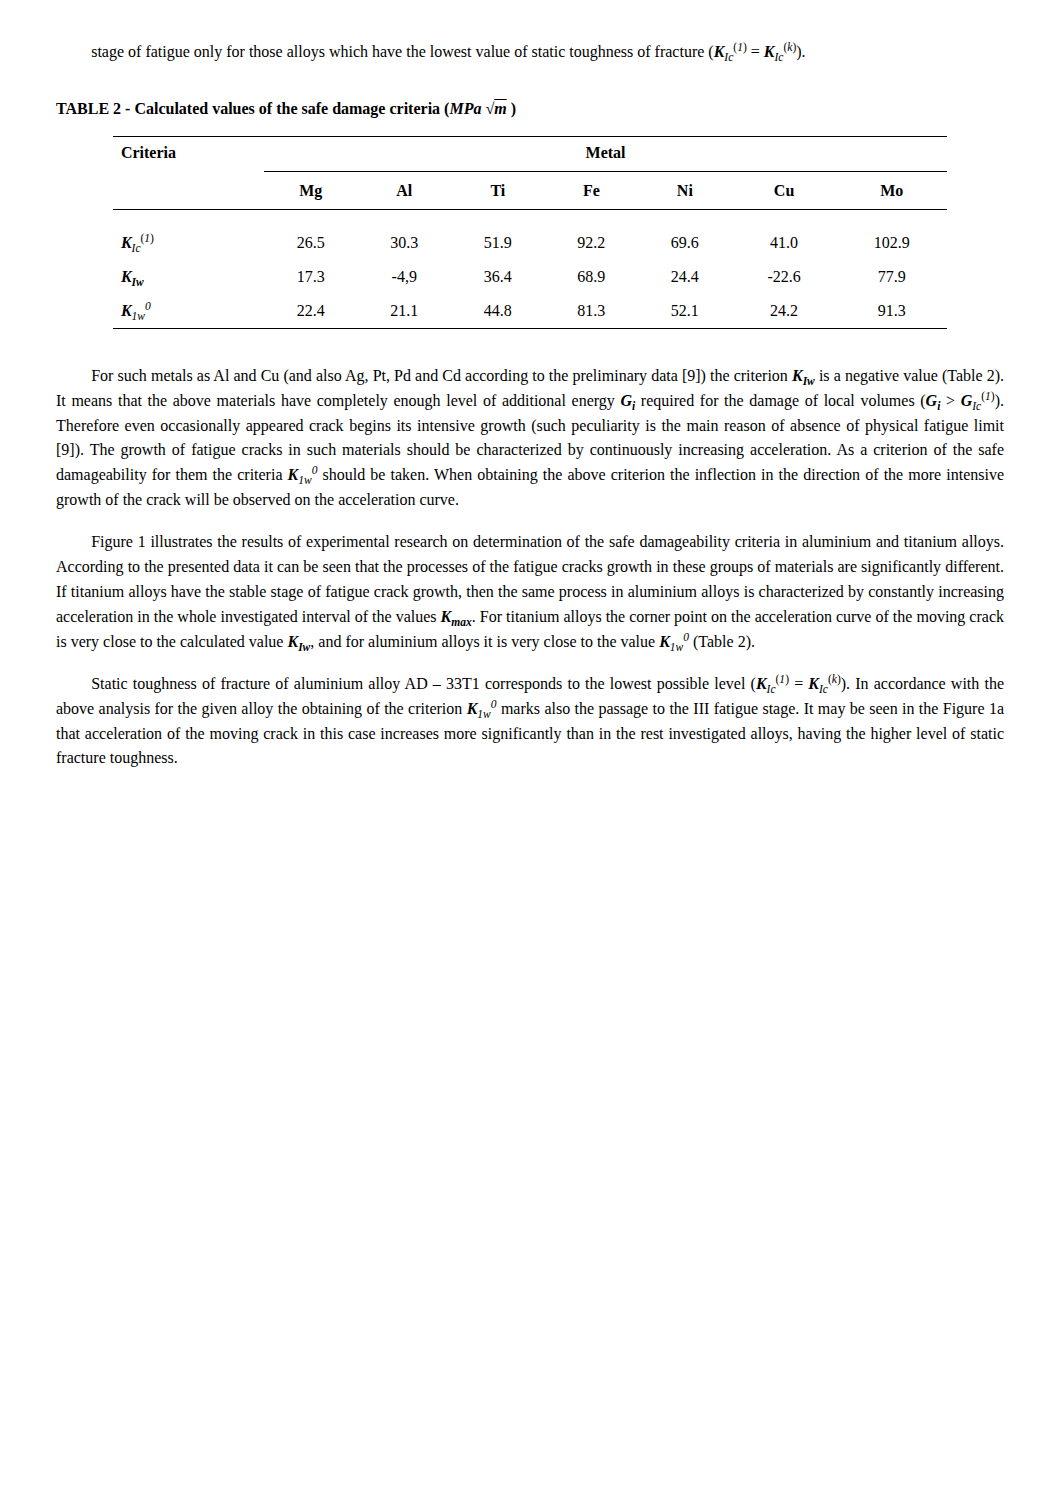stage of fatigue only for those alloys which have the lowest value of static toughness of fracture (KIc(1) = KIc(k)).
TABLE 2 - Calculated values of the safe damage criteria (MPa √m )
| Criteria | Metal |
| --- | --- |
| | Mg | Al | Ti | Fe | Ni | Cu | Mo |
| K Ic ( 1 ) | 26.5 | 30.3 | 51.9 | 92.2 | 69.6 | 41.0 | 102.9 |
| K Iw | 17.3 | -4,9 | 36.4 | 68.9 | 24.4 | -22.6 | 77.9 |
| K 1w 0 | 22.4 | 21.1 | 44.8 | 81.3 | 52.1 | 24.2 | 91.3 |
For such metals as Al and Cu (and also Ag, Pt, Pd and Cd according to the preliminary data [9]) the criterion KIw is a negative value (Table 2). It means that the above materials have completely enough level of additional energy Gi required for the damage of local volumes (Gi > GIc(1)). Therefore even occasionally appeared crack begins its intensive growth (such peculiarity is the main reason of absence of physical fatigue limit [9]). The growth of fatigue cracks in such materials should be characterized by continuously increasing acceleration. As a criterion of the safe damageability for them the criteria K1w0 should be taken. When obtaining the above criterion the inflection in the direction of the more intensive growth of the crack will be observed on the acceleration curve.
Figure 1 illustrates the results of experimental research on determination of the safe damageability criteria in aluminium and titanium alloys. According to the presented data it can be seen that the processes of the fatigue cracks growth in these groups of materials are significantly different. If titanium alloys have the stable stage of fatigue crack growth, then the same process in aluminium alloys is characterized by constantly increasing acceleration in the whole investigated interval of the values Kmax. For titanium alloys the corner point on the acceleration curve of the moving crack is very close to the calculated value KIw, and for aluminium alloys it is very close to the value K1w0 (Table 2).
Static toughness of fracture of aluminium alloy AD – 33T1 corresponds to the lowest possible level (KIc(1) = KIc(k)). In accordance with the above analysis for the given alloy the obtaining of the criterion K1w0 marks also the passage to the III fatigue stage. It may be seen in the Figure 1a that acceleration of the moving crack in this case increases more significantly than in the rest investigated alloys, having the higher level of static fracture toughness.